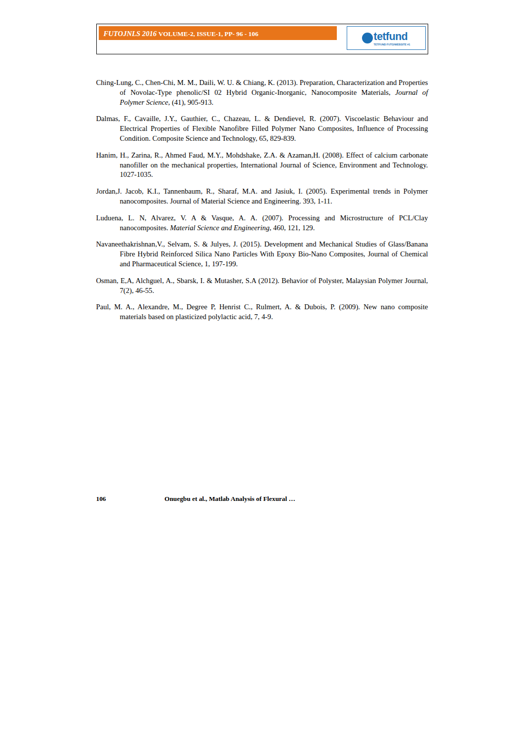FUTOJNLS 2016 VOLUME-2, ISSUE-1, PP- 96 - 106
tetfundTETFUND FUTO/WEBSITE #1
Ching-Lung, C., Chen-Chi, M. M., Daili, W. U. & Chiang, K. (2013). Preparation, Characterization and Properties of Novolac-Type phenolic/SI 02 Hybrid Organic-Inorganic, Nanocomposite Materials, Journal of Polymer Science, (41), 905-913.
Dalmas, F., Cavaille, J.Y., Gauthier, C., Chazeau, L. & Dendievel, R. (2007). Viscoelastic Behaviour and Electrical Properties of Flexible Nanofibre Filled Polymer Nano Composites, Influence of Processing Condition. Composite Science and Technology, 65, 829-839.
Hanim, H., Zarina, R., Ahmed Faud, M.Y., Mohdshake, Z.A. & Azaman,H. (2008). Effect of calcium carbonate nanofiller on the mechanical properties, International Journal of Science, Environment and Technology. 1027-1035.
Jordan,J. Jacob, K.I., Tannenbaum, R., Sharaf, M.A. and Jasiuk, I. (2005). Experimental trends in Polymer nanocomposites. Journal of Material Science and Engineering. 393, 1-11.
Luduena, L. N, Alvarez, V. A & Vasque, A. A. (2007). Processing and Microstructure of PCL/Clay nanocomposites. Material Science and Engineering, 460, 121, 129.
Navaneethakrishnan,V., Selvam, S. & Julyes, J. (2015). Development and Mechanical Studies of Glass/Banana Fibre Hybrid Reinforced Silica Nano Particles With Epoxy Bio-Nano Composites, Journal of Chemical and Pharmaceutical Science, 1, 197-199.
Osman, E,A, Alchguel, A., Sbarsk, I. & Mutasher, S.A (2012). Behavior of Polyster, Malaysian Polymer Journal, 7(2), 46-55.
Paul, M. A., Alexandre, M., Degree P, Henrist C., Rulmert, A. & Dubois, P. (2009). New nano composite materials based on plasticized polylactic acid, 7, 4-9.
106 Onuegbu et al., Matlab Analysis of Flexural …